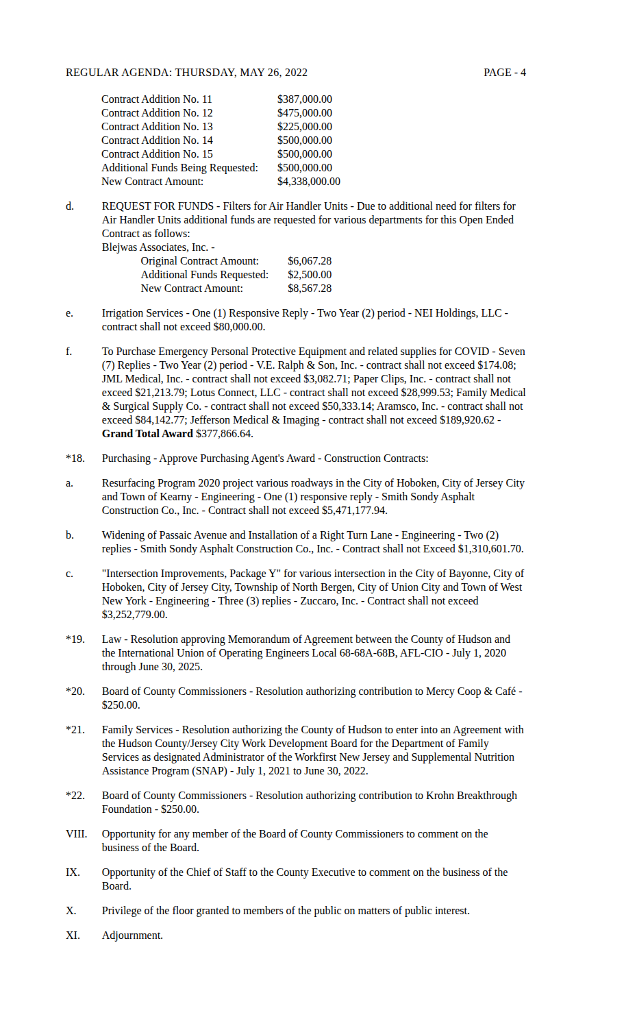REGULAR AGENDA: THURSDAY, MAY 26, 2022 PAGE - 4
| Contract Addition No. 11 | $387,000.00 |
| Contract Addition No. 12 | $475,000.00 |
| Contract Addition No. 13 | $225,000.00 |
| Contract Addition No. 14 | $500,000.00 |
| Contract Addition No. 15 | $500,000.00 |
| Additional Funds Being Requested: | $500,000.00 |
| New Contract Amount: | $4,338,000.00 |
d.
REQUEST FOR FUNDS - Filters for Air Handler Units - Due to additional need for filters for Air Handler Units additional funds are requested for various departments for this Open Ended Contract as follows:
Blejwas Associates, Inc. -
| Original Contract Amount: | $6,067.28 |
| Additional Funds Requested: | $2,500.00 |
| New Contract Amount: | $8,567.28 |
e.
Irrigation Services - One (1) Responsive Reply - Two Year (2) period - NEI Holdings, LLC - contract shall not exceed $80,000.00.
f.
To Purchase Emergency Personal Protective Equipment and related supplies for COVID - Seven (7) Replies - Two Year (2) period - V.E. Ralph & Son, Inc. - contract shall not exceed $174.08; JML Medical, Inc. - contract shall not exceed $3,082.71; Paper Clips, Inc. - contract shall not exceed $21,213.79; Lotus Connect, LLC - contract shall not exceed $28,999.53; Family Medical & Surgical Supply Co. - contract shall not exceed $50,333.14; Aramsco, Inc. - contract shall not exceed $84,142.77; Jefferson Medical & Imaging - contract shall not exceed $189,920.62 - Grand Total Award $377,866.64.
*18.
Purchasing - Approve Purchasing Agent's Award - Construction Contracts:
a.
Resurfacing Program 2020 project various roadways in the City of Hoboken, City of Jersey City and Town of Kearny - Engineering - One (1) responsive reply - Smith Sondy Asphalt Construction Co., Inc. - Contract shall not exceed $5,471,177.94.
b.
Widening of Passaic Avenue and Installation of a Right Turn Lane - Engineering - Two (2) replies - Smith Sondy Asphalt Construction Co., Inc. - Contract shall not Exceed $1,310,601.70.
c.
"Intersection Improvements, Package Y" for various intersection in the City of Bayonne, City of Hoboken, City of Jersey City, Township of North Bergen, City of Union City and Town of West New York - Engineering - Three (3) replies - Zuccaro, Inc. - Contract shall not exceed $3,252,779.00.
*19.
Law - Resolution approving Memorandum of Agreement between the County of Hudson and the International Union of Operating Engineers Local 68-68A-68B, AFL-CIO - July 1, 2020 through June 30, 2025.
*20.
Board of County Commissioners - Resolution authorizing contribution to Mercy Coop & Café - $250.00.
*21.
Family Services - Resolution authorizing the County of Hudson to enter into an Agreement with the Hudson County/Jersey City Work Development Board for the Department of Family Services as designated Administrator of the Workfirst New Jersey and Supplemental Nutrition Assistance Program (SNAP) - July 1, 2021 to June 30, 2022.
*22.
Board of County Commissioners - Resolution authorizing contribution to Krohn Breakthrough Foundation - $250.00.
VIII.
Opportunity for any member of the Board of County Commissioners to comment on the business of the Board.
IX.
Opportunity of the Chief of Staff to the County Executive to comment on the business of the Board.
X.
Privilege of the floor granted to members of the public on matters of public interest.
XI.
Adjournment.